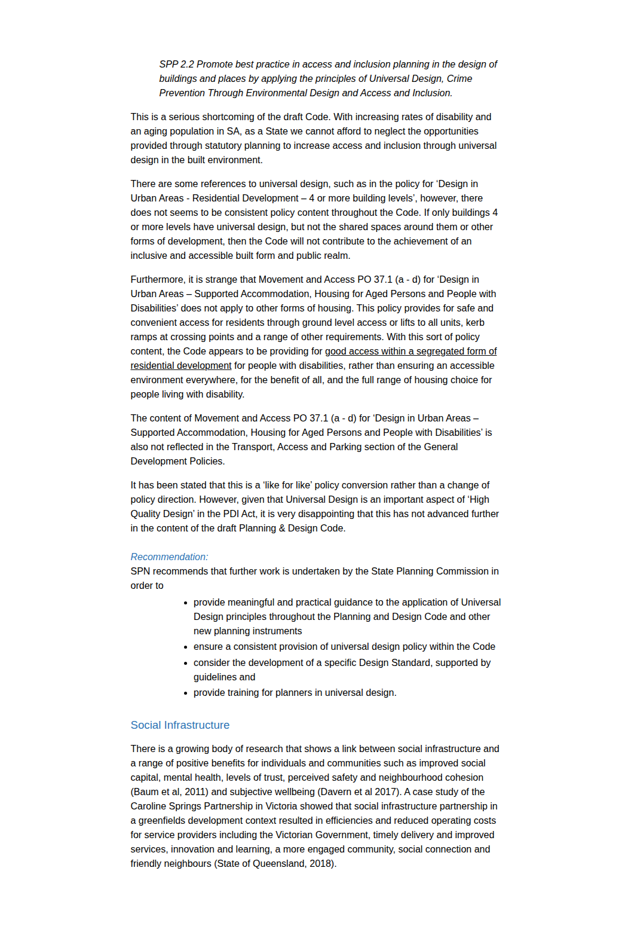SPP 2.2 Promote best practice in access and inclusion planning in the design of buildings and places by applying the principles of Universal Design, Crime Prevention Through Environmental Design and Access and Inclusion.
This is a serious shortcoming of the draft Code. With increasing rates of disability and an aging population in SA, as a State we cannot afford to neglect the opportunities provided through statutory planning to increase access and inclusion through universal design in the built environment.
There are some references to universal design, such as in the policy for ‘Design in Urban Areas - Residential Development – 4 or more building levels’, however, there does not seems to be consistent policy content throughout the Code. If only buildings 4 or more levels have universal design, but not the shared spaces around them or other forms of development, then the Code will not contribute to the achievement of an inclusive and accessible built form and public realm.
Furthermore, it is strange that Movement and Access PO 37.1 (a - d) for ‘Design in Urban Areas – Supported Accommodation, Housing for Aged Persons and People with Disabilities’ does not apply to other forms of housing. This policy provides for safe and convenient access for residents through ground level access or lifts to all units, kerb ramps at crossing points and a range of other requirements. With this sort of policy content, the Code appears to be providing for good access within a segregated form of residential development for people with disabilities, rather than ensuring an accessible environment everywhere, for the benefit of all, and the full range of housing choice for people living with disability.
The content of Movement and Access PO 37.1 (a - d) for ‘Design in Urban Areas – Supported Accommodation, Housing for Aged Persons and People with Disabilities’ is also not reflected in the Transport, Access and Parking section of the General Development Policies.
It has been stated that this is a ‘like for like’ policy conversion rather than a change of policy direction. However, given that Universal Design is an important aspect of ‘High Quality Design’ in the PDI Act, it is very disappointing that this has not advanced further in the content of the draft Planning & Design Code.
Recommendation:
SPN recommends that further work is undertaken by the State Planning Commission in order to
provide meaningful and practical guidance to the application of Universal Design principles throughout the Planning and Design Code and other new planning instruments
ensure a consistent provision of universal design policy within the Code
consider the development of a specific Design Standard, supported by guidelines and
provide training for planners in universal design.
Social Infrastructure
There is a growing body of research that shows a link between social infrastructure and a range of positive benefits for individuals and communities such as improved social capital, mental health, levels of trust, perceived safety and neighbourhood cohesion (Baum et al, 2011) and subjective wellbeing (Davern et al 2017). A case study of the Caroline Springs Partnership in Victoria showed that social infrastructure partnership in a greenfields development context resulted in efficiencies and reduced operating costs for service providers including the Victorian Government, timely delivery and improved services, innovation and learning, a more engaged community, social connection and friendly neighbours (State of Queensland, 2018).